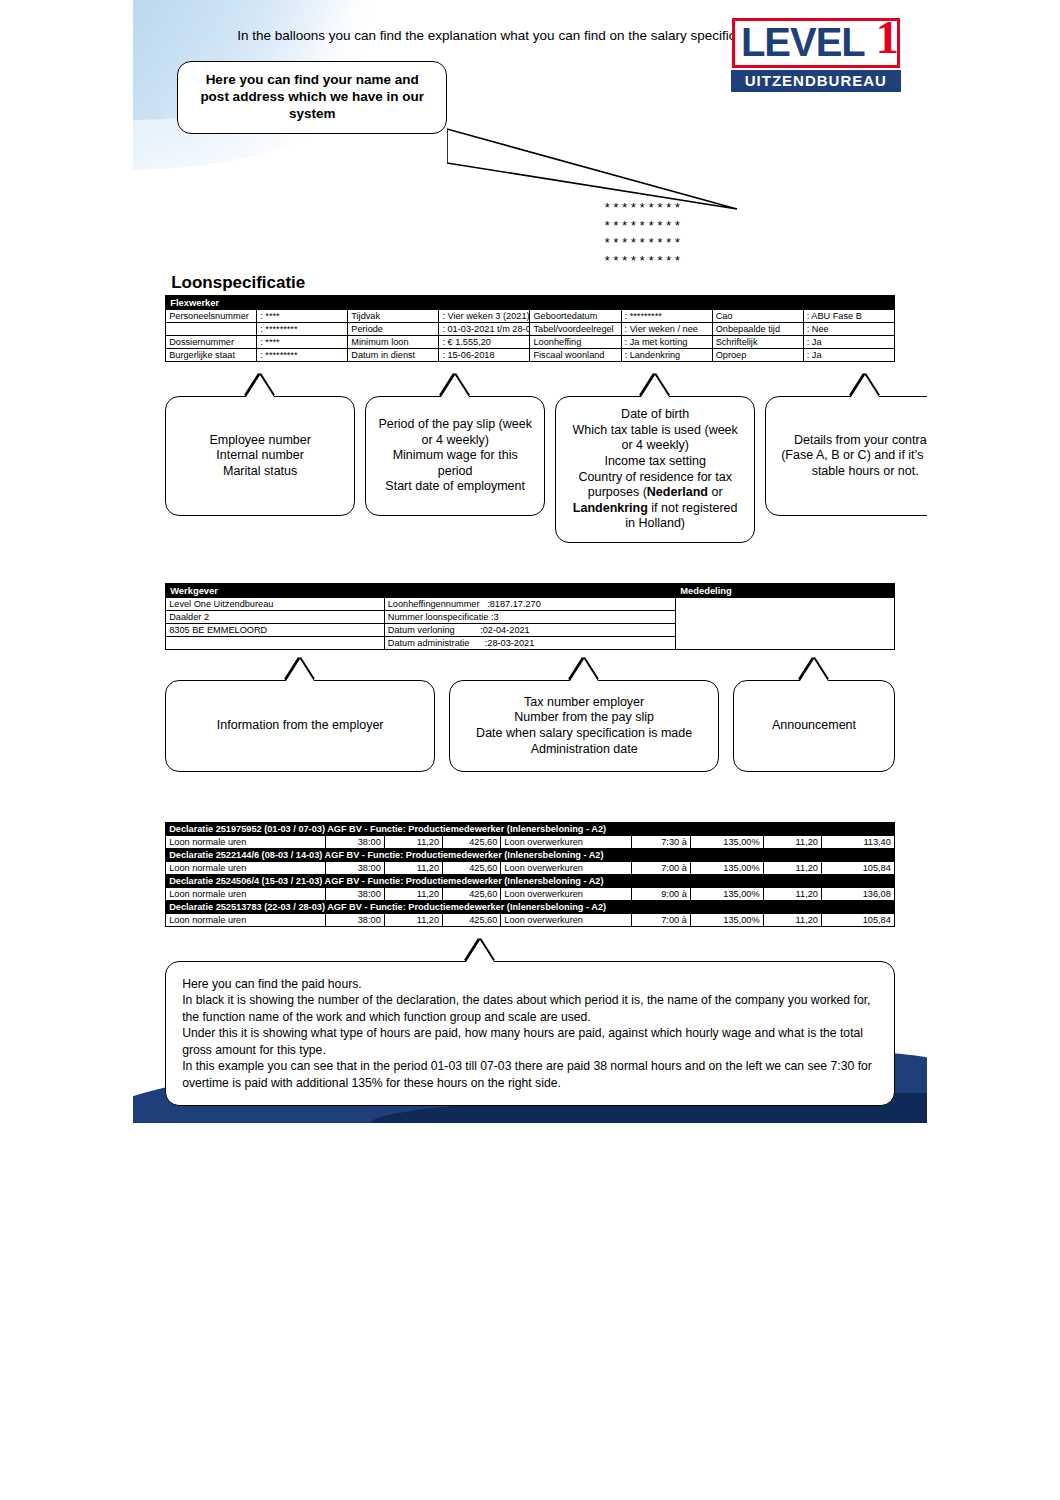1
LEVEL
UITZENDBUREAU
In the balloons you can find the explanation what you can find on the salary specification.
Here you can find your name and post address which we have in our system
*********
*********
*********
*********
Loonspecificatie
| Flexwerker |
| --- |
| Personeelsnummer | : **** | Tijdvak | : Vier weken 3 (2021) | Geboortedatum | : ********* | Cao | : ABU Fase B |
| | : ********* | Periode | : 01-03-2021 t/m 28-03-2021 | Tabel/voordeelregel | : Vier weken / nee | Onbepaalde tijd | : Nee |
| Dossiernummer | : **** | Minimum loon | : € 1.555,20 | Loonheffing | : Ja met korting | Schriftelijk | : Ja |
| Burgerlijke staat | : ********* | Datum in dienst | : 15-06-2018 | Fiscaal woonland | : Landenkring | Oproep | : Ja |
Employee number
Internal number
Marital status
Period of the pay slip (week or 4 weekly)
Minimum wage for this period
Start date of employment
Date of birth
Which tax table is used (week or 4 weekly)
Income tax setting
Country of residence for tax purposes (Nederland or Landenkring if not registered in Holland)
Details from your contract (Fase A, B or C) and if it’s with stable hours or not.
| Werkgever | | Mededeling |
| --- | --- | --- |
| Level One Uitzendbureau | Loonheffingennummer :8187.17.270 | |
| Daalder 2 | Nummer loonspecificatie :3 |
| 8305 BE EMMELOORD | Datum verloning :02-04-2021 |
| | Datum administratie :28-03-2021 |
Information from the employer
Tax number employer
Number from the pay slip
Date when salary specification is made
Administration date
Announcement
| Declaratie 251975952 (01-03 / 07-03) AGF BV - Functie: Productiemedewerker (Inlenersbeloning - A2) |
| Loon normale uren | 38:00 | 11,20 | 425,60 | Loon overwerkuren | 7:30 à | 135,00% | 11,20 | 113,40 |
| Declaratie 2522144/6 (08-03 / 14-03) AGF BV - Functie: Productiemedewerker (Inlenersbeloning - A2) |
| Loon normale uren | 38:00 | 11,20 | 425,60 | Loon overwerkuren | 7:00 à | 135,00% | 11,20 | 105,84 |
| Declaratie 2524506/4 (15-03 / 21-03) AGF BV - Functie: Productiemedewerker (Inlenersbeloning - A2) |
| Loon normale uren | 38:00 | 11,20 | 425,60 | Loon overwerkuren | 9:00 à | 135,00% | 11,20 | 136,08 |
| Declaratie 252513783 (22-03 / 28-03) AGF BV - Functie: Productiemedewerker (Inlenersbeloning - A2) |
| Loon normale uren | 38:00 | 11,20 | 425,60 | Loon overwerkuren | 7:00 à | 135,00% | 11,20 | 105,84 |
Here you can find the paid hours.
In black it is showing the number of the declaration, the dates about which period it is, the name of the company you worked for, the function name of the work and which function group and scale are used.
Under this it is showing what type of hours are paid, how many hours are paid, against which hourly wage and what is the total gross amount for this type.
In this example you can see that in the period 01-03 till 07-03 there are paid 38 normal hours and on the left we can see 7:30 for overtime is paid with additional 135% for these hours on the right side.
www.level1.nl